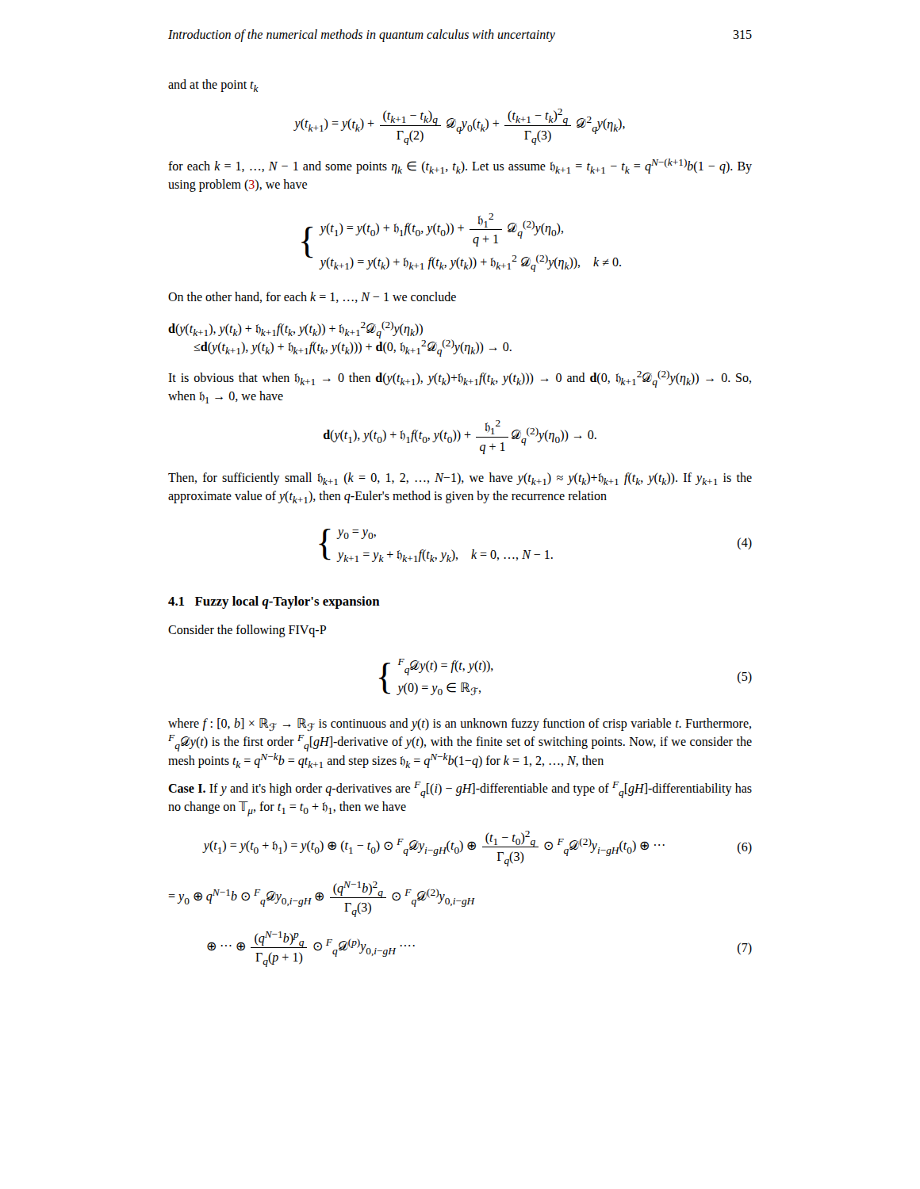Introduction of the numerical methods in quantum calculus with uncertainty 315
and at the point tk
y(tk+1) = y(tk) + (tk+1 − tk)q Γq(2) 𝒟qy0(tk) + (tk+1 − tk)2q Γq(3) 𝒟2qy(ηk),
for each k = 1, …, N − 1 and some points ηk ∈ (tk+1, tk). Let us assume 𝔥k+1 = tk+1 − tk = qN−(k+1)b(1 − q). By using problem (3), we have
{
y(t1) = y(t0) + 𝔥1f(t0, y(t0)) + 𝔥12 q + 1 𝒟q(2)y(η0),
y(tk+1) = y(tk) + 𝔥k+1 f(tk, y(tk)) + 𝔥k+12 𝒟q(2)y(ηk)), k ≠ 0.
On the other hand, for each k = 1, …, N − 1 we conclude
d(y(tk+1), y(tk) + 𝔥k+1f(tk, y(tk)) + 𝔥k+12𝒟q(2)y(ηk))
≤d(y(tk+1), y(tk) + 𝔥k+1f(tk, y(tk))) + d(0, 𝔥k+12𝒟q(2)y(ηk)) → 0.
It is obvious that when 𝔥k+1 → 0 then d(y(tk+1), y(tk)+𝔥k+1f(tk, y(tk))) → 0 and d(0, 𝔥k+12𝒟q(2)y(ηk)) → 0. So, when 𝔥1 → 0, we have
d(y(t1), y(t0) + 𝔥1f(t0, y(t0)) + 𝔥12 q + 1 𝒟q(2)y(η0)) → 0.
Then, for sufficiently small 𝔥k+1 (k = 0, 1, 2, …, N−1), we have y(tk+1) ≈ y(tk)+𝔥k+1 f(tk, y(tk)). If yk+1 is the approximate value of y(tk+1), then q-Euler's method is given by the recurrence relation
{
y0 = y0,
yk+1 = yk + 𝔥k+1f(tk, yk), k = 0, …, N − 1.
(4)
4.1 Fuzzy local q-Taylor's expansion
Consider the following FIVq-P
{
Fq𝒟y(t) = f(t, y(t)),
y(0) = y0 ∈ ℝℱ,
(5)
where f : [0, b] × ℝℱ → ℝℱ is continuous and y(t) is an unknown fuzzy function of crisp variable t. Furthermore, Fq𝒟y(t) is the first order Fq[gH]-derivative of y(t), with the finite set of switching points. Now, if we consider the mesh points tk = qN−kb = qtk+1 and step sizes 𝔥k = qN−kb(1−q) for k = 1, 2, …, N, then
Case I. If y and it's high order q-derivatives are Fq[(i) − gH]-differentiable and type of Fq[gH]-differentiability has no change on 𝕋μ, for t1 = t0 + 𝔥1, then we have
y(t1) = y(t0 + 𝔥1) = y(t0) ⊕ (t1 − t0) ⊙ Fq𝒟yi−gH(t0) ⊕ (t1 − t0)2q Γq(3) ⊙ Fq𝒟(2)yi−gH(t0) ⊕ ···
(6)
= y0 ⊕ qN−1b ⊙ Fq𝒟y0,i−gH ⊕ (qN−1b)2q Γq(3) ⊙ Fq𝒟(2)y0,i−gH
⊕ ··· ⊕ (qN−1b)pq Γq(p + 1) ⊙ Fq𝒟(p)y0,i−gH ····
(7)